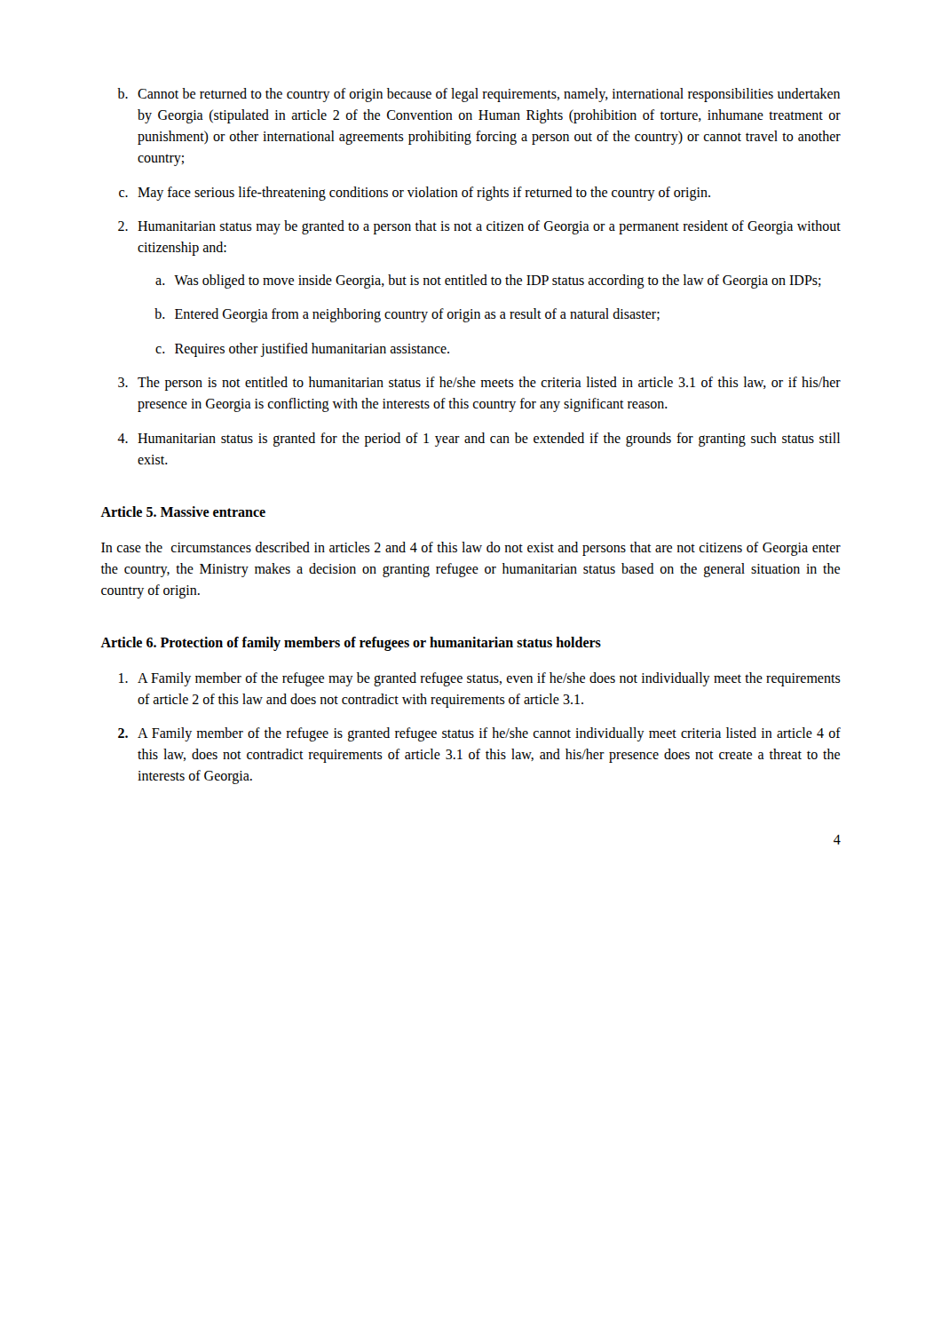Cannot be returned to the country of origin because of legal requirements, namely, international responsibilities undertaken by Georgia (stipulated in article 2 of the Convention on Human Rights (prohibition of torture, inhumane treatment or punishment) or other international agreements prohibiting forcing a person out of the country) or cannot travel to another country;
May face serious life-threatening conditions or violation of rights if returned to the country of origin.
Humanitarian status may be granted to a person that is not a citizen of Georgia or a permanent resident of Georgia without citizenship and:
Was obliged to move inside Georgia, but is not entitled to the IDP status according to the law of Georgia on IDPs;
Entered Georgia from a neighboring country of origin as a result of a natural disaster;
Requires other justified humanitarian assistance.
The person is not entitled to humanitarian status if he/she meets the criteria listed in article 3.1 of this law, or if his/her presence in Georgia is conflicting with the interests of this country for any significant reason.
Humanitarian status is granted for the period of 1 year and can be extended if the grounds for granting such status still exist.
Article 5. Massive entrance
In case the circumstances described in articles 2 and 4 of this law do not exist and persons that are not citizens of Georgia enter the country, the Ministry makes a decision on granting refugee or humanitarian status based on the general situation in the country of origin.
Article 6. Protection of family members of refugees or humanitarian status holders
A Family member of the refugee may be granted refugee status, even if he/she does not individually meet the requirements of article 2 of this law and does not contradict with requirements of article 3.1.
A Family member of the refugee is granted refugee status if he/she cannot individually meet criteria listed in article 4 of this law, does not contradict requirements of article 3.1 of this law, and his/her presence does not create a threat to the interests of Georgia.
4